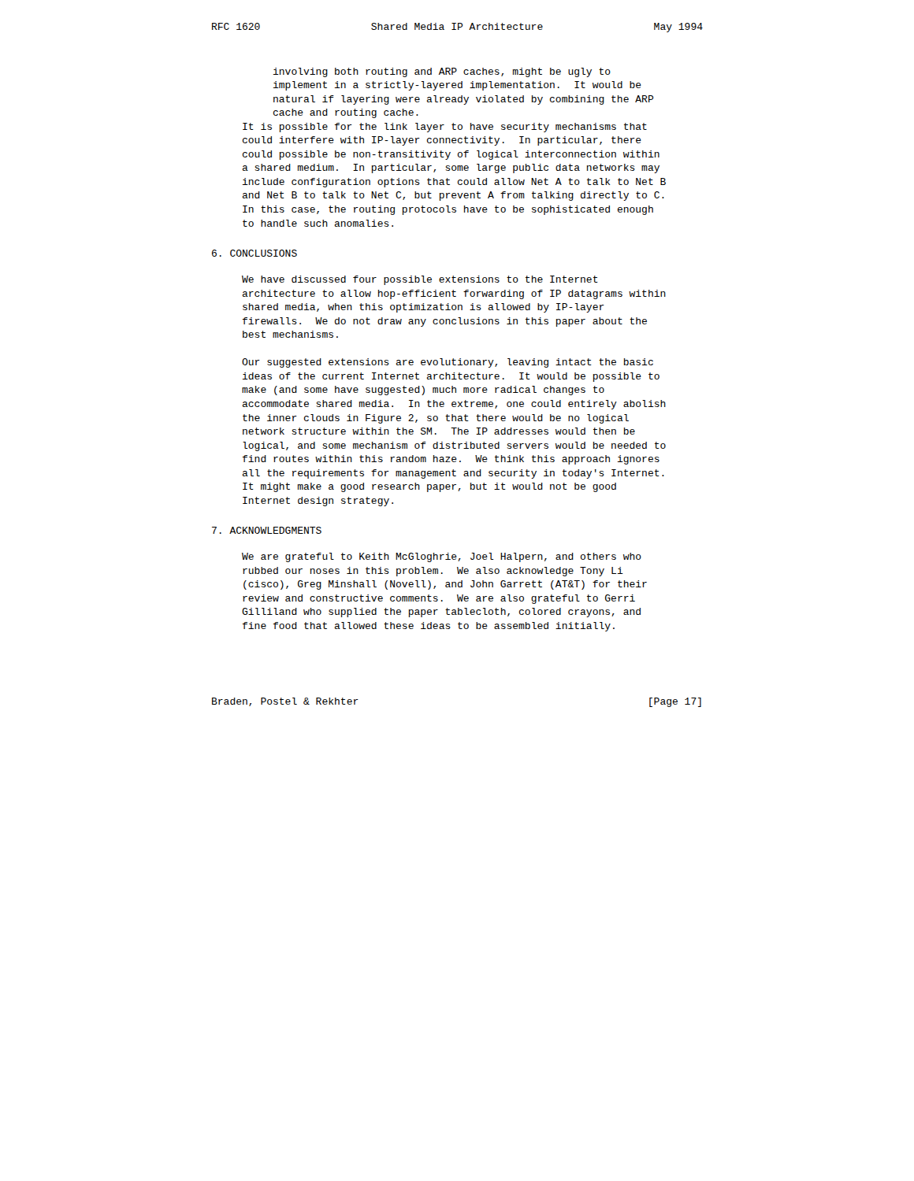RFC 1620 Shared Media IP Architecture May 1994
involving both routing and ARP caches, might be ugly to
implement in a strictly-layered implementation.  It would be
natural if layering were already violated by combining the ARP
cache and routing cache.
It is possible for the link layer to have security mechanisms that
could interfere with IP-layer connectivity.  In particular, there
could possible be non-transitivity of logical interconnection within
a shared medium.  In particular, some large public data networks may
include configuration options that could allow Net A to talk to Net B
and Net B to talk to Net C, but prevent A from talking directly to C.
In this case, the routing protocols have to be sophisticated enough
to handle such anomalies.
6. CONCLUSIONS
We have discussed four possible extensions to the Internet
architecture to allow hop-efficient forwarding of IP datagrams within
shared media, when this optimization is allowed by IP-layer
firewalls.  We do not draw any conclusions in this paper about the
best mechanisms.

Our suggested extensions are evolutionary, leaving intact the basic
ideas of the current Internet architecture.  It would be possible to
make (and some have suggested) much more radical changes to
accommodate shared media.  In the extreme, one could entirely abolish
the inner clouds in Figure 2, so that there would be no logical
network structure within the SM.  The IP addresses would then be
logical, and some mechanism of distributed servers would be needed to
find routes within this random haze.  We think this approach ignores
all the requirements for management and security in today's Internet.
It might make a good research paper, but it would not be good
Internet design strategy.
7. ACKNOWLEDGMENTS
We are grateful to Keith McGloghrie, Joel Halpern, and others who
rubbed our noses in this problem.  We also acknowledge Tony Li
(cisco), Greg Minshall (Novell), and John Garrett (AT&T) for their
review and constructive comments.  We are also grateful to Gerri
Gilliland who supplied the paper tablecloth, colored crayons, and
fine food that allowed these ideas to be assembled initially.
Braden, Postel & Rekhter[Page 17]